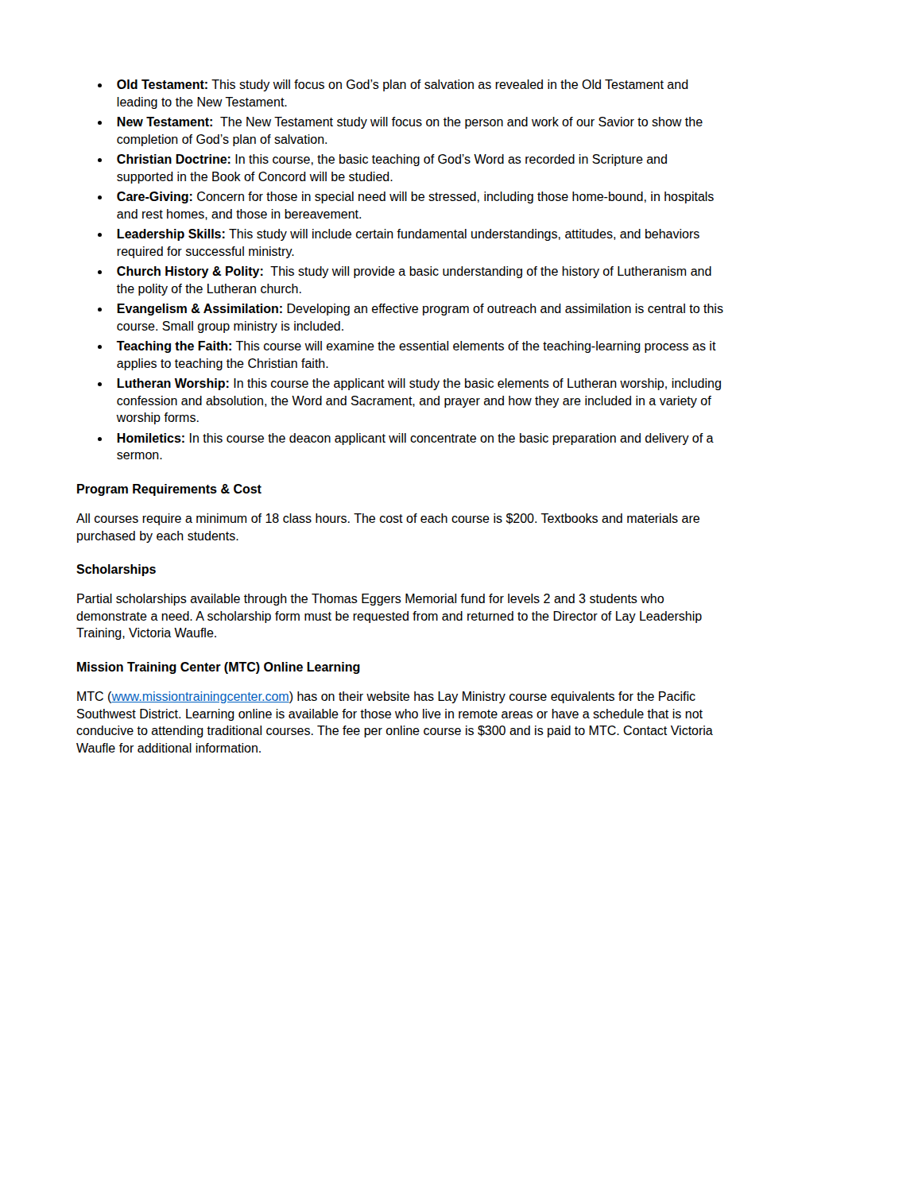Old Testament: This study will focus on God’s plan of salvation as revealed in the Old Testament and leading to the New Testament.
New Testament: The New Testament study will focus on the person and work of our Savior to show the completion of God’s plan of salvation.
Christian Doctrine: In this course, the basic teaching of God’s Word as recorded in Scripture and supported in the Book of Concord will be studied.
Care-Giving: Concern for those in special need will be stressed, including those home-bound, in hospitals and rest homes, and those in bereavement.
Leadership Skills: This study will include certain fundamental understandings, attitudes, and behaviors required for successful ministry.
Church History & Polity: This study will provide a basic understanding of the history of Lutheranism and the polity of the Lutheran church.
Evangelism & Assimilation: Developing an effective program of outreach and assimilation is central to this course. Small group ministry is included.
Teaching the Faith: This course will examine the essential elements of the teaching-learning process as it applies to teaching the Christian faith.
Lutheran Worship: In this course the applicant will study the basic elements of Lutheran worship, including confession and absolution, the Word and Sacrament, and prayer and how they are included in a variety of worship forms.
Homiletics: In this course the deacon applicant will concentrate on the basic preparation and delivery of a sermon.
Program Requirements & Cost
All courses require a minimum of 18 class hours. The cost of each course is $200. Textbooks and materials are purchased by each students.
Scholarships
Partial scholarships available through the Thomas Eggers Memorial fund for levels 2 and 3 students who demonstrate a need. A scholarship form must be requested from and returned to the Director of Lay Leadership Training, Victoria Waufle.
Mission Training Center (MTC) Online Learning
MTC (www.missiontrainingcenter.com) has on their website has Lay Ministry course equivalents for the Pacific Southwest District. Learning online is available for those who live in remote areas or have a schedule that is not conducive to attending traditional courses. The fee per online course is $300 and is paid to MTC. Contact Victoria Waufle for additional information.